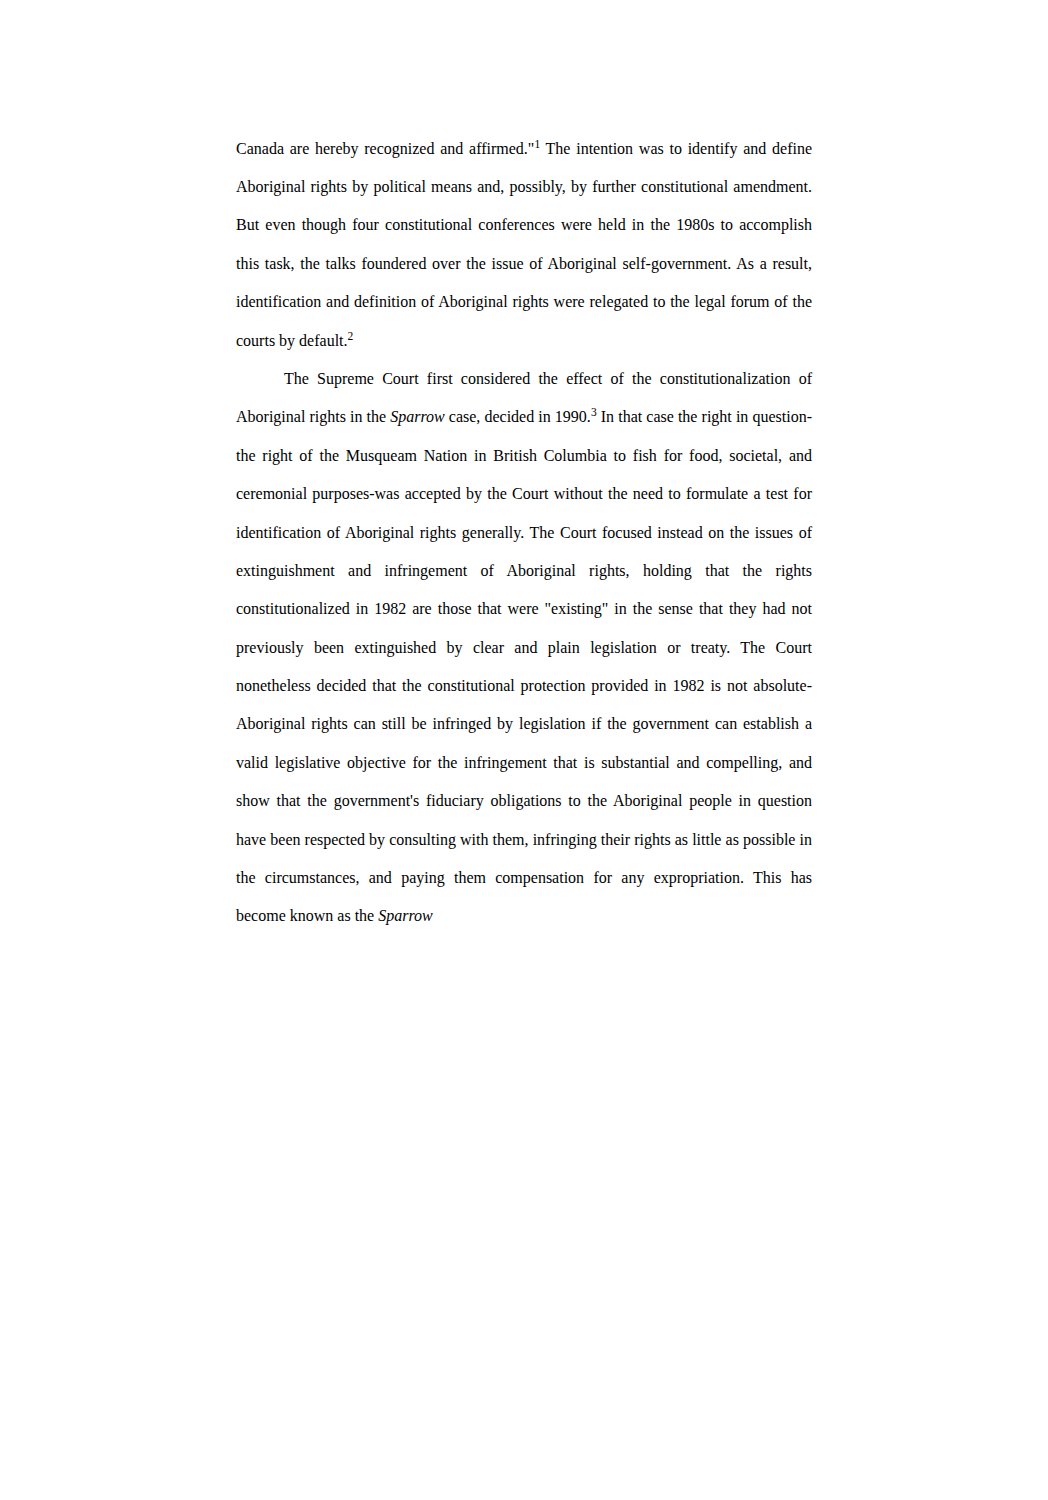Canada are hereby recognized and affirmed."1 The intention was to identify and define Aboriginal rights by political means and, possibly, by further constitutional amendment. But even though four constitutional conferences were held in the 1980s to accomplish this task, the talks foundered over the issue of Aboriginal self-government. As a result, identification and definition of Aboriginal rights were relegated to the legal forum of the courts by default.2
The Supreme Court first considered the effect of the constitutionalization of Aboriginal rights in the Sparrow case, decided in 1990.3 In that case the right in question-the right of the Musqueam Nation in British Columbia to fish for food, societal, and ceremonial purposes-was accepted by the Court without the need to formulate a test for identification of Aboriginal rights generally. The Court focused instead on the issues of extinguishment and infringement of Aboriginal rights, holding that the rights constitutionalized in 1982 are those that were "existing" in the sense that they had not previously been extinguished by clear and plain legislation or treaty. The Court nonetheless decided that the constitutional protection provided in 1982 is not absolute-Aboriginal rights can still be infringed by legislation if the government can establish a valid legislative objective for the infringement that is substantial and compelling, and show that the government's fiduciary obligations to the Aboriginal people in question have been respected by consulting with them, infringing their rights as little as possible in the circumstances, and paying them compensation for any expropriation. This has become known as the Sparrow